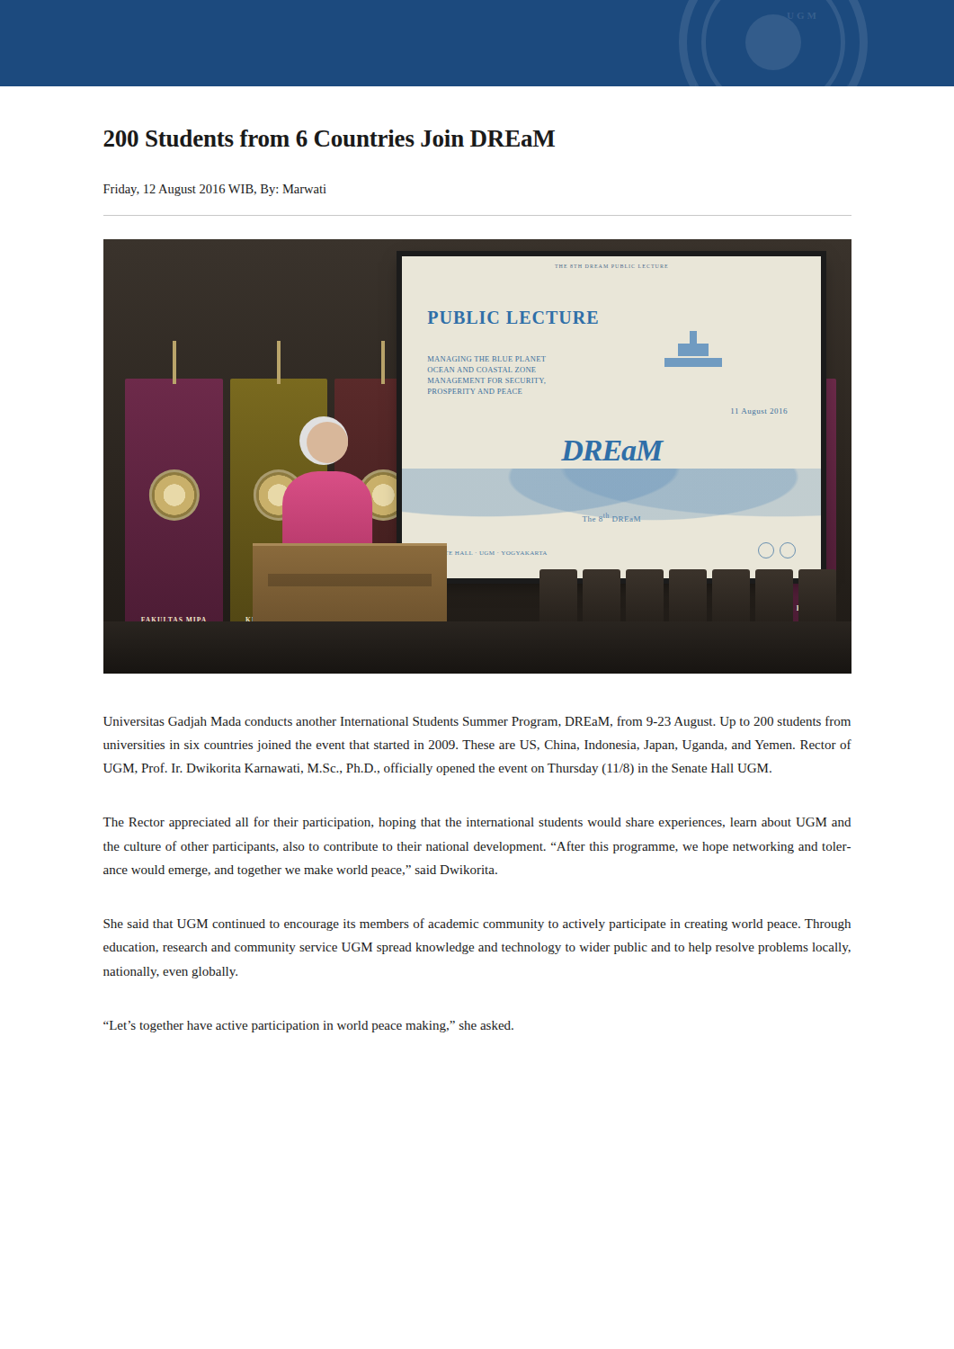UGM
200 Students from 6 Countries Join DREaM
Friday, 12 August 2016 WIB, By: Marwati
FAKULTAS MIPA
FAKULTAS KEDOKTERAN G
KU
B
THE 8TH DREAM PUBLIC LECTURE
PUBLIC LECTURE
MANAGING THE BLUE PLANET
OCEAN AND COASTAL ZONE
MANAGEMENT FOR SECURITY,
PROSPERITY AND PEACE
DREaM
11 August 2016
The 8th DREaM
SENATE HALL · UGM · YOGYAKARTA
Universitas Gadjah Mada conducts another International Students Summer Program, DREaM, from 9-23 August. Up to 200 students from universities in six countries joined the event that started in 2009. These are US, China, Indonesia, Japan, Uganda, and Yemen. Rector of UGM, Prof. Ir. Dwikorita Karnawati, M.Sc., Ph.D., officially opened the event on Thursday (11/8) in the Senate Hall UGM.
The Rector appreciated all for their participation, hoping that the international students would share experiences, learn about UGM and the culture of other participants, also to contribute to their national development. “After this programme, we hope networking and tolerance would emerge, and together we make world peace,” said Dwikorita.
She said that UGM continued to encourage its members of academic community to actively participate in creating world peace. Through education, research and community service UGM spread knowledge and technology to wider public and to help resolve problems locally, nationally, even globally.
“Let’s together have active participation in world peace making,” she asked.